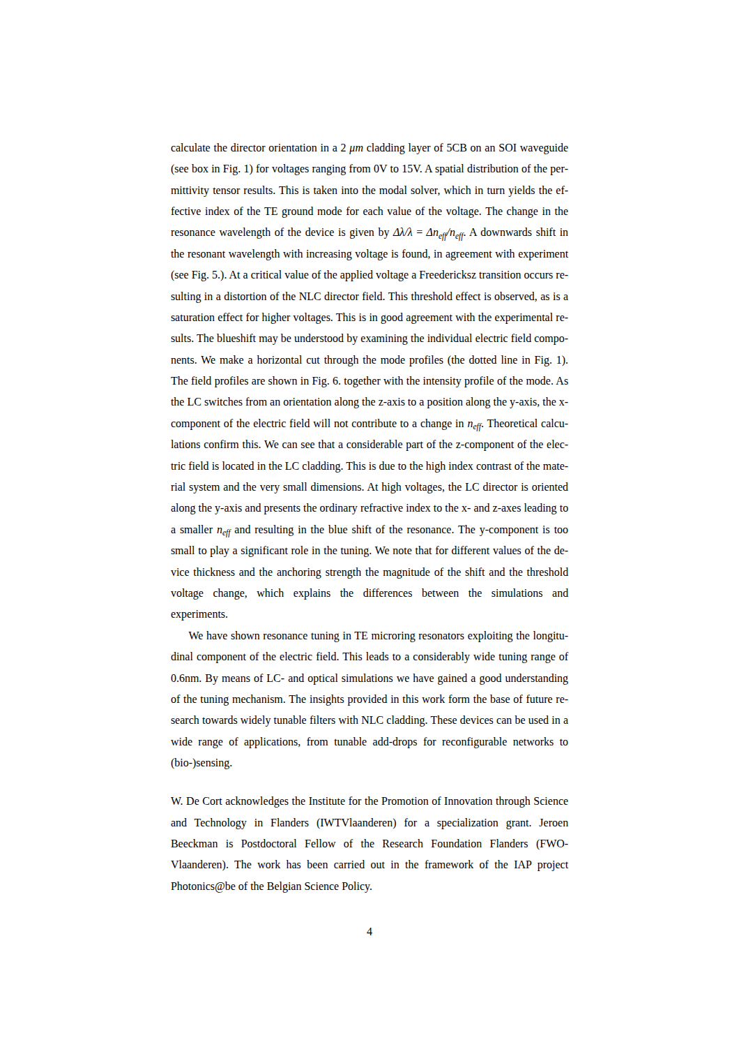calculate the director orientation in a 2 μm cladding layer of 5CB on an SOI waveguide (see box in Fig. 1) for voltages ranging from 0V to 15V. A spatial distribution of the permittivity tensor results. This is taken into the modal solver, which in turn yields the effective index of the TE ground mode for each value of the voltage. The change in the resonance wavelength of the device is given by Δλ/λ = Δneff/neff. A downwards shift in the resonant wavelength with increasing voltage is found, in agreement with experiment (see Fig. 5.). At a critical value of the applied voltage a Freedericksz transition occurs resulting in a distortion of the NLC director field. This threshold effect is observed, as is a saturation effect for higher voltages. This is in good agreement with the experimental results. The blueshift may be understood by examining the individual electric field components. We make a horizontal cut through the mode profiles (the dotted line in Fig. 1). The field profiles are shown in Fig. 6. together with the intensity profile of the mode. As the LC switches from an orientation along the z-axis to a position along the y-axis, the x-component of the electric field will not contribute to a change in neff. Theoretical calculations confirm this. We can see that a considerable part of the z-component of the electric field is located in the LC cladding. This is due to the high index contrast of the material system and the very small dimensions. At high voltages, the LC director is oriented along the y-axis and presents the ordinary refractive index to the x- and z-axes leading to a smaller neff and resulting in the blue shift of the resonance. The y-component is too small to play a significant role in the tuning. We note that for different values of the device thickness and the anchoring strength the magnitude of the shift and the threshold voltage change, which explains the differences between the simulations and experiments.
We have shown resonance tuning in TE microring resonators exploiting the longitudinal component of the electric field. This leads to a considerably wide tuning range of 0.6nm. By means of LC- and optical simulations we have gained a good understanding of the tuning mechanism. The insights provided in this work form the base of future research towards widely tunable filters with NLC cladding. These devices can be used in a wide range of applications, from tunable add-drops for reconfigurable networks to (bio-)sensing.
W. De Cort acknowledges the Institute for the Promotion of Innovation through Science and Technology in Flanders (IWTVlaanderen) for a specialization grant. Jeroen Beeckman is Postdoctoral Fellow of the Research Foundation Flanders (FWO-Vlaanderen). The work has been carried out in the framework of the IAP project Photonics@be of the Belgian Science Policy.
4